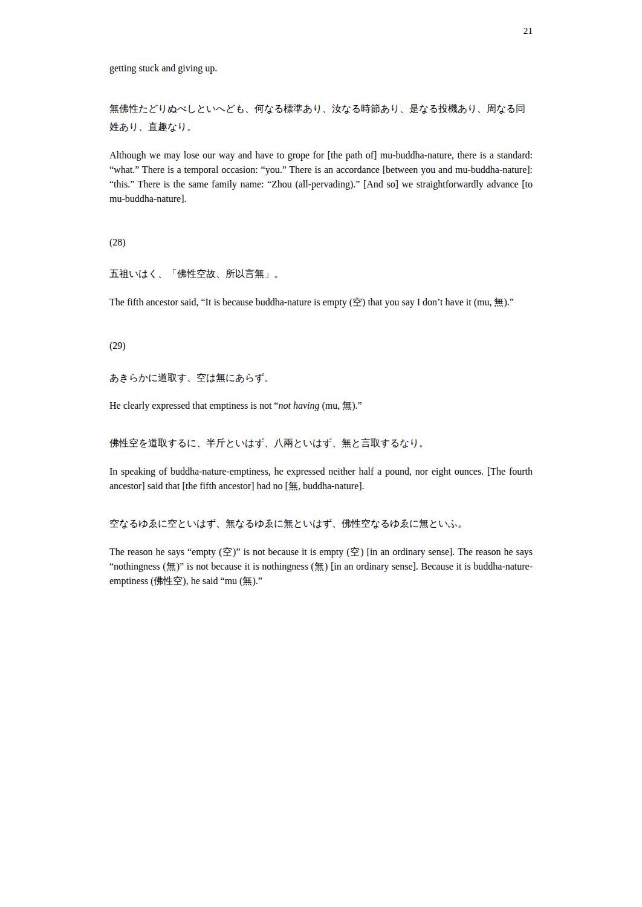21
getting stuck and giving up.
無佛性たどりぬべしといへども、何なる標準あり、汝なる時節あり、是なる投機あり、周なる同姓あり、直趣なり。
Although we may lose our way and have to grope for [the path of] mu-buddha-nature, there is a standard: “what.” There is a temporal occasion: “you.” There is an accordance [between you and mu-buddha-nature]: “this.” There is the same family name: “Zhou (all-pervading).” [And so] we straightforwardly advance [to mu-buddha-nature].
(28)
五祖いはく、「佛性空故、所以言無」。
The fifth ancestor said, “It is because buddha-nature is empty (空) that you say I don’t have it (mu, 無).”
(29)
あきらかに道取す、空は無にあらず。
He clearly expressed that emptiness is not “not having (mu, 無).”
佛性空を道取するに、半斤といはず、八兩といはず、無と言取するなり。
In speaking of buddha-nature-emptiness, he expressed neither half a pound, nor eight ounces. [The fourth ancestor] said that [the fifth ancestor] had no [無, buddha-nature].
空なるゆゑに空といはず、無なるゆゑに無といはず、佛性空なるゆゑに無といふ。
The reason he says “empty (空)” is not because it is empty (空) [in an ordinary sense]. The reason he says “nothingness (無)” is not because it is nothingness (無) [in an ordinary sense]. Because it is buddha-nature-emptiness (佛性空), he said “mu (無).”